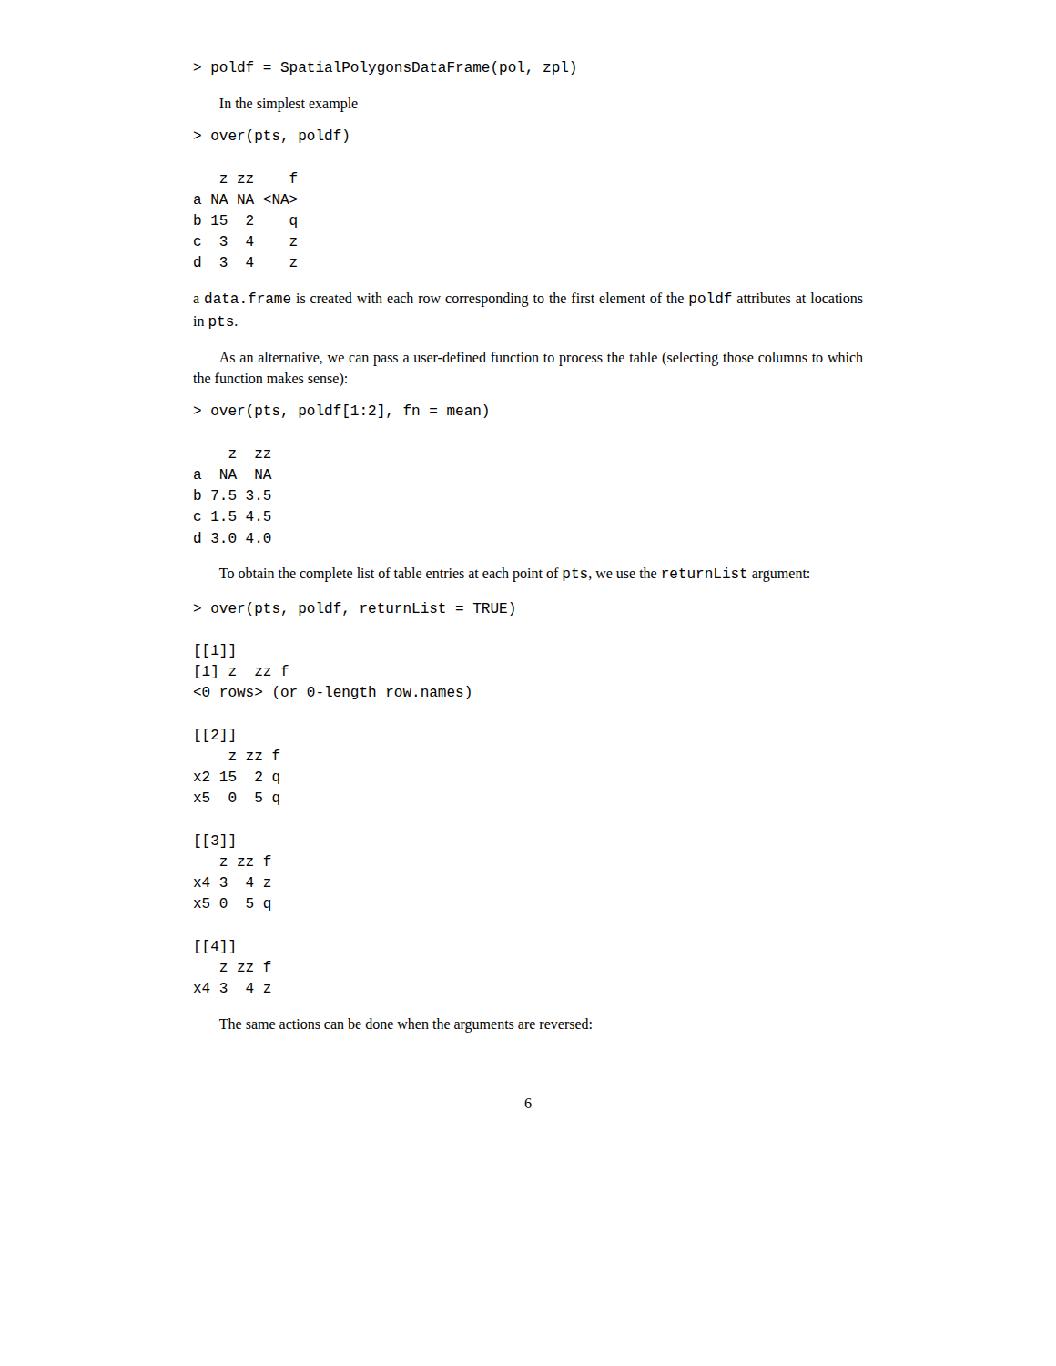> poldf = SpatialPolygonsDataFrame(pol, zpl)
In the simplest example
> over(pts, poldf)

   z zz    f
a NA NA <NA>
b 15  2    q
c  3  4    z
d  3  4    z
a data.frame is created with each row corresponding to the first element of the poldf attributes at locations in pts.
As an alternative, we can pass a user-defined function to process the table (selecting those columns to which the function makes sense):
> over(pts, poldf[1:2], fn = mean)

    z  zz
a  NA  NA
b 7.5 3.5
c 1.5 4.5
d 3.0 4.0
To obtain the complete list of table entries at each point of pts, we use the returnList argument:
> over(pts, poldf, returnList = TRUE)

[[1]]
[1] z  zz f
<0 rows> (or 0-length row.names)

[[2]]
    z zz f
x2 15  2 q
x5  0  5 q

[[3]]
   z zz f
x4 3  4 z
x5 0  5 q

[[4]]
   z zz f
x4 3  4 z
The same actions can be done when the arguments are reversed:
6